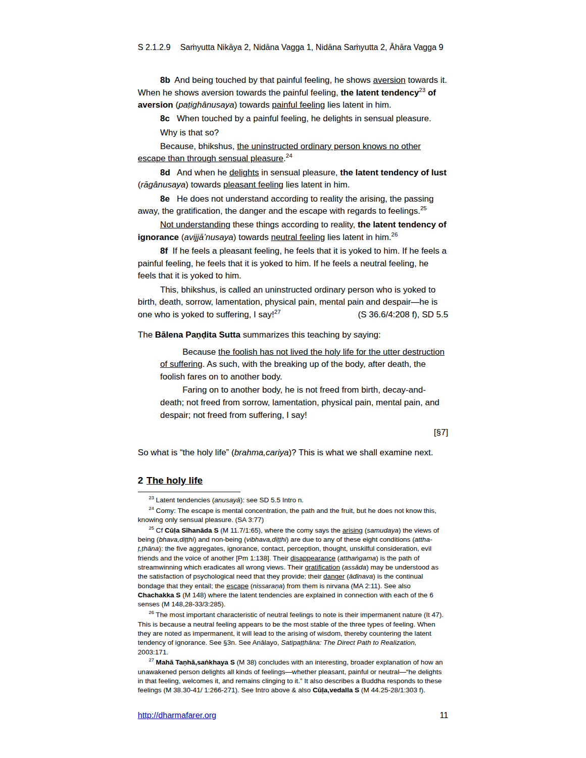S 2.1.2.9
Saṁyutta Nikāya 2, Nidāna Vagga 1, Nidāna Saṁyutta 2, Āhāra Vagga 9
8b And being touched by that painful feeling, he shows aversion towards it. When he shows aversion towards the painful feeling, the latent tendency23 of aversion (paṭighânusaya) towards painful feeling lies latent in him.
8c When touched by a painful feeling, he delights in sensual pleasure.
Why is that so?
Because, bhikshus, the uninstructed ordinary person knows no other escape than through sensual pleasure.24
8d And when he delights in sensual pleasure, the latent tendency of lust (rāgânusaya) towards pleasant feeling lies latent in him.
8e He does not understand according to reality the arising, the passing away, the gratification, the danger and the escape with regards to feelings.25
Not understanding these things according to reality, the latent tendency of ignorance (avijjā’nusaya) towards neutral feeling lies latent in him.26
8f If he feels a pleasant feeling, he feels that it is yoked to him. If he feels a painful feeling, he feels that it is yoked to him. If he feels a neutral feeling, he feels that it is yoked to him.
This, bhikshus, is called an uninstructed ordinary person who is yoked to birth, death, sorrow, lamentation, physical pain, mental pain and despair—he is one who is yoked to suffering, I say!27(S 36.6/4:208 f), SD 5.5
The Bālena Paṇḍita Sutta summarizes this teaching by saying:
Because the foolish has not lived the holy life for the utter destruction of suffering. As such, with the breaking up of the body, after death, the foolish fares on to another body.
Faring on to another body, he is not freed from birth, decay-and-death; not freed from sorrow, lamentation, physical pain, mental pain, and despair; not freed from suffering, I say!
[§7]
So what is “the holy life” (brahma,cariya)? This is what we shall examine next.
2 The holy life
23 Latent tendencies (anusayā): see SD 5.5 Intro n.
24 Comy: The escape is mental concentration, the path and the fruit, but he does not know this, knowing only sensual pleasure. (SA 3:77)
25 Cf Cūḷa Sīhanāda S (M 11.7/1:65), where the comy says the arising (samudaya) the views of being (bhava,diṭṭhi) and non-being (vibhava,diṭṭhi) are due to any of these eight conditions (attha-ṭ,ṭhāna): the five aggregates, ignorance, contact, perception, thought, unskilful consideration, evil friends and the voice of another [Pm 1:138]. Their disappearance (atthaṅgama) is the path of streamwinning which eradicates all wrong views. Their gratification (assāda) may be understood as the satisfaction of psychological need that they provide; their danger (ādīnava) is the continual bondage that they entail; the escape (nissaraṇa) from them is nirvana (MA 2:11). See also Chachakka S (M 148) where the latent tendencies are explained in connection with each of the 6 senses (M 148,28-33/3:285).
26 The most important characteristic of neutral feelings to note is their impermanent nature (It 47). This is because a neutral feeling appears to be the most stable of the three types of feeling. When they are noted as impermanent, it will lead to the arising of wisdom, thereby countering the latent tendency of ignorance. See §3n. See Anālayo, Satipaṭṭhāna: The Direct Path to Realization, 2003:171.
27 Mahā Taṇhā,saṅkhaya S (M 38) concludes with an interesting, broader explanation of how an unawakened person delights all kinds of feelings—whether pleasant, painful or neutral—“he delights in that feeling, welcomes it, and remains clinging to it.” It also describes a Buddha responds to these feelings (M 38.30-41/ 1:266-271). See Intro above & also Cūḷa,vedalla S (M 44.25-28/1:303 f).
http://dharmafarer.org
11